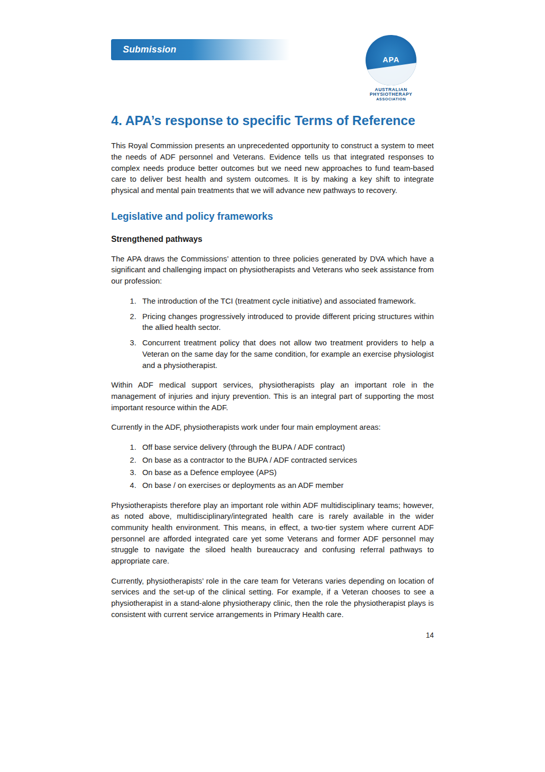Submission
AUSTRALIAN PHYSIOTHERAPY ASSOCIATION
4. APA’s response to specific Terms of Reference
This Royal Commission presents an unprecedented opportunity to construct a system to meet the needs of ADF personnel and Veterans. Evidence tells us that integrated responses to complex needs produce better outcomes but we need new approaches to fund team-based care to deliver best health and system outcomes. It is by making a key shift to integrate physical and mental pain treatments that we will advance new pathways to recovery.
Legislative and policy frameworks
Strengthened pathways
The APA draws the Commissions’ attention to three policies generated by DVA which have a significant and challenging impact on physiotherapists and Veterans who seek assistance from our profession:
The introduction of the TCI (treatment cycle initiative) and associated framework.
Pricing changes progressively introduced to provide different pricing structures within the allied health sector.
Concurrent treatment policy that does not allow two treatment providers to help a Veteran on the same day for the same condition, for example an exercise physiologist and a physiotherapist.
Within ADF medical support services, physiotherapists play an important role in the management of injuries and injury prevention. This is an integral part of supporting the most important resource within the ADF.
Currently in the ADF, physiotherapists work under four main employment areas:
Off base service delivery (through the BUPA / ADF contract)
On base as a contractor to the BUPA / ADF contracted services
On base as a Defence employee (APS)
On base / on exercises or deployments as an ADF member
Physiotherapists therefore play an important role within ADF multidisciplinary teams; however, as noted above, multidisciplinary/integrated health care is rarely available in the wider community health environment. This means, in effect, a two-tier system where current ADF personnel are afforded integrated care yet some Veterans and former ADF personnel may struggle to navigate the siloed health bureaucracy and confusing referral pathways to appropriate care.
Currently, physiotherapists’ role in the care team for Veterans varies depending on location of services and the set-up of the clinical setting. For example, if a Veteran chooses to see a physiotherapist in a stand-alone physiotherapy clinic, then the role the physiotherapist plays is consistent with current service arrangements in Primary Health care.
14